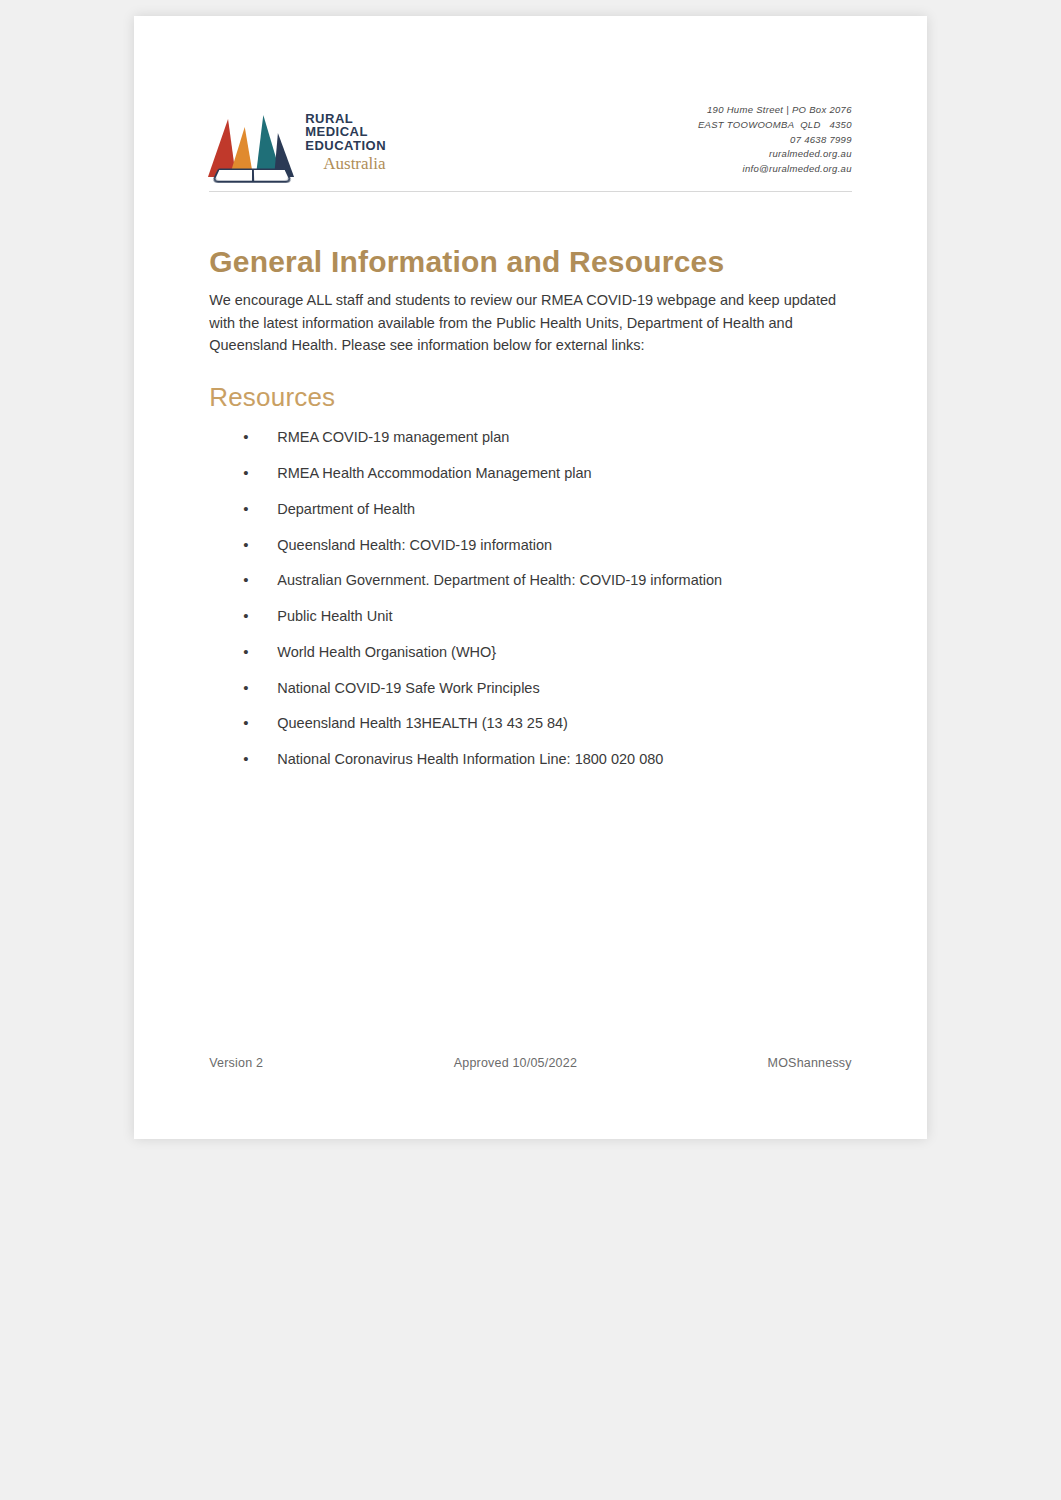Rural Medical Education Australia
190 Hume Street | PO Box 2076
EAST TOOWOOMBA QLD 4350
07 4638 7999
ruralmeded.org.au
info@ruralmeded.org.au
General Information and Resources
We encourage ALL staff and students to review our RMEA COVID-19 webpage and keep updated with the latest information available from the Public Health Units, Department of Health and Queensland Health. Please see information below for external links:
Resources
RMEA COVID-19 management plan
RMEA Health Accommodation Management plan
Department of Health
Queensland Health: COVID-19 information
Australian Government. Department of Health: COVID-19 information
Public Health Unit
World Health Organisation (WHO}
National COVID-19 Safe Work Principles
Queensland Health 13HEALTH (13 43 25 84)
National Coronavirus Health Information Line: 1800 020 080
Version 2
Approved 10/05/2022
MOShannessy